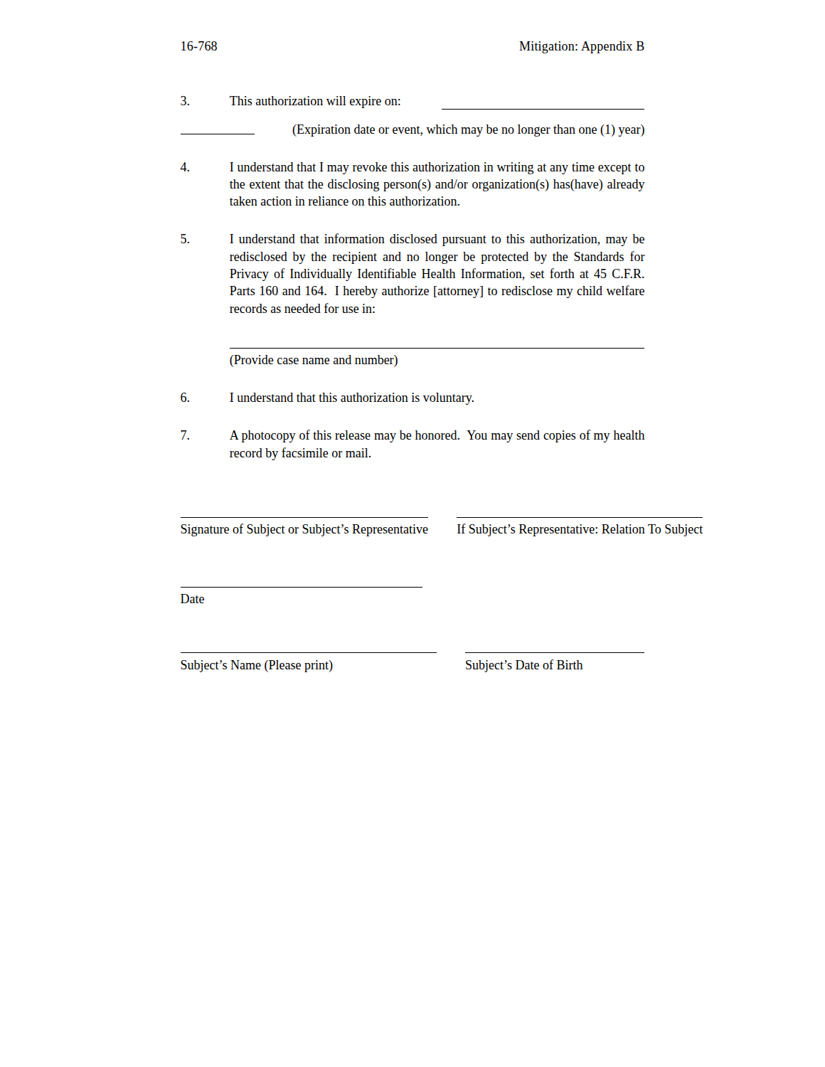16-768
Mitigation: Appendix B
3.
This authorization will expire on:
(Expiration date or event, which may be no longer than one (1) year)
4. I understand that I may revoke this authorization in writing at any time except to the extent that the disclosing person(s) and/or organization(s) has(have) already taken action in reliance on this authorization.
5. I understand that information disclosed pursuant to this authorization, may be redisclosed by the recipient and no longer be protected by the Standards for Privacy of Individually Identifiable Health Information, set forth at 45 C.F.R. Parts 160 and 164. I hereby authorize [attorney] to redisclose my child welfare records as needed for use in:
(Provide case name and number)
6. I understand that this authorization is voluntary.
7. A photocopy of this release may be honored. You may send copies of my health record by facsimile or mail.
Signature of Subject or Subject’s Representative
If Subject’s Representative: Relation To Subject
Date
Subject’s Name (Please print)
Subject’s Date of Birth